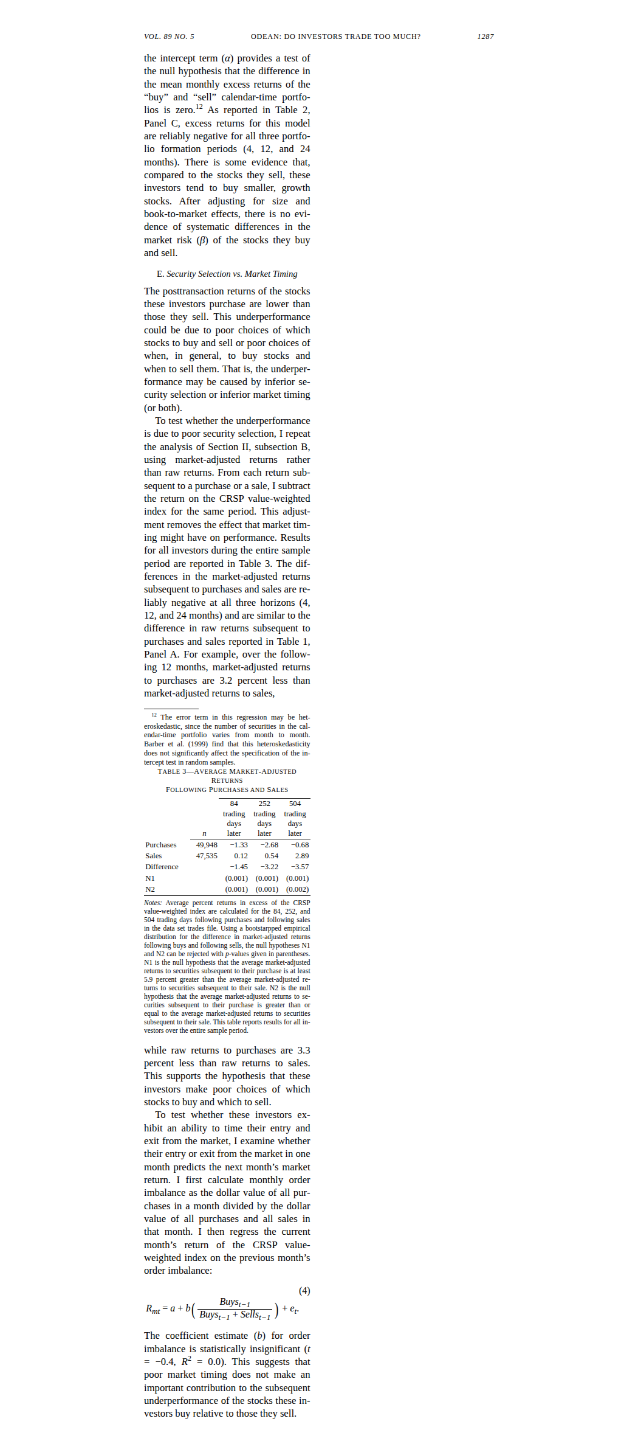VOL. 89 NO. 5
ODEAN: DO INVESTORS TRADE TOO MUCH?
1287
the intercept term (α) provides a test of the null hypothesis that the difference in the mean monthly excess returns of the “buy” and “sell” calendar-time portfolios is zero.12 As reported in Table 2, Panel C, excess returns for this model are reliably negative for all three portfolio formation periods (4, 12, and 24 months). There is some evidence that, compared to the stocks they sell, these investors tend to buy smaller, growth stocks. After adjusting for size and book-to-market effects, there is no evidence of systematic differences in the market risk (β) of the stocks they buy and sell.
E. Security Selection vs. Market Timing
The posttransaction returns of the stocks these investors purchase are lower than those they sell. This underperformance could be due to poor choices of which stocks to buy and sell or poor choices of when, in general, to buy stocks and when to sell them. That is, the underperformance may be caused by inferior security selection or inferior market timing (or both).
To test whether the underperformance is due to poor security selection, I repeat the analysis of Section II, subsection B, using market-adjusted returns rather than raw returns. From each return subsequent to a purchase or a sale, I subtract the return on the CRSP value-weighted index for the same period. This adjustment removes the effect that market timing might have on performance. Results for all investors during the entire sample period are reported in Table 3. The differences in the market-adjusted returns subsequent to purchases and sales are reliably negative at all three horizons (4, 12, and 24 months) and are similar to the difference in raw returns subsequent to purchases and sales reported in Table 1, Panel A. For example, over the following 12 months, market-adjusted returns to purchases are 3.2 percent less than market-adjusted returns to sales,
12 The error term in this regression may be heteroskedastic, since the number of securities in the calendar-time portfolio varies from month to month. Barber et al. (1999) find that this heteroskedasticity does not significantly affect the specification of the intercept test in random samples.
TABLE 3—AVERAGE MARKET-ADJUSTED RETURNS
FOLLOWING PURCHASES AND SALES
| | | 84 | 252 | 504 |
| --- | --- | --- | --- | --- |
| | | trading | trading | trading |
| | | days | days | days |
| | n | later | later | later |
| Purchases | 49,948 | −1.33 | −2.68 | −0.68 |
| Sales | 47,535 | 0.12 | 0.54 | 2.89 |
| Difference | | −1.45 | −3.22 | −3.57 |
| N1 | | (0.001) | (0.001) | (0.001) |
| N2 | | (0.001) | (0.001) | (0.002) |
Notes: Average percent returns in excess of the CRSP value-weighted index are calculated for the 84, 252, and 504 trading days following purchases and following sales in the data set trades file. Using a bootstarpped empirical distribution for the difference in market-adjusted returns following buys and following sells, the null hypotheses N1 and N2 can be rejected with p-values given in parentheses. N1 is the null hypothesis that the average market-adjusted returns to securities subsequent to their purchase is at least 5.9 percent greater than the average market-adjusted returns to securities subsequent to their sale. N2 is the null hypothesis that the average market-adjusted returns to securities subsequent to their purchase is greater than or equal to the average market-adjusted returns to securities subsequent to their sale. This table reports results for all investors over the entire sample period.
while raw returns to purchases are 3.3 percent less than raw returns to sales. This supports the hypothesis that these investors make poor choices of which stocks to buy and which to sell.
To test whether these investors exhibit an ability to time their entry and exit from the market, I examine whether their entry or exit from the market in one month predicts the next month’s market return. I first calculate monthly order imbalance as the dollar value of all purchases in a month divided by the dollar value of all purchases and all sales in that month. I then regress the current month’s return of the CRSP value-weighted index on the previous month’s order imbalance:
(4) Rmt = a + b(Buyst−1 Buyst−1 + Sellst−1) + et.
The coefficient estimate (b) for order imbalance is statistically insignificant (t = −0.4, R2 = 0.0). This suggests that poor market timing does not make an important contribution to the subsequent underperformance of the stocks these investors buy relative to those they sell.